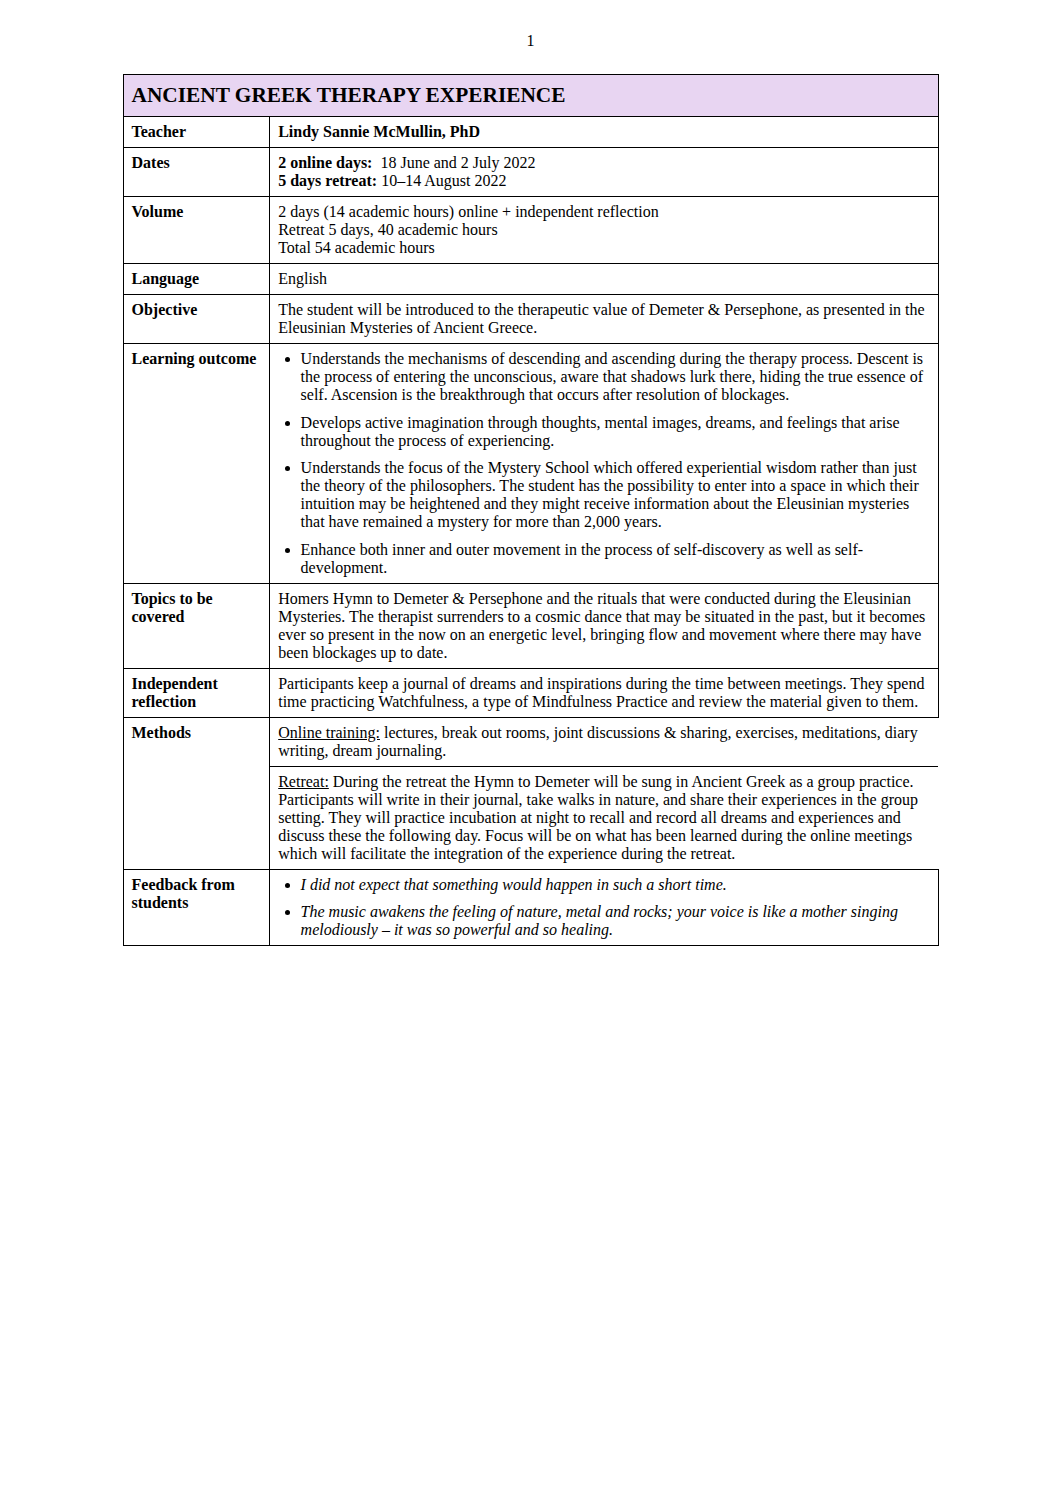1
ANCIENT GREEK THERAPY EXPERIENCE
| Teacher | Lindy Sannie McMullin, PhD |
| Dates | 2 online days: 18 June and 2 July 2022 5 days retreat: 10–14 August 2022 |
| Volume | 2 days (14 academic hours) online + independent reflection Retreat 5 days, 40 academic hours Total 54 academic hours |
| Language | English |
| Objective | The student will be introduced to the therapeutic value of Demeter & Persephone, as presented in the Eleusinian Mysteries of Ancient Greece. |
| Learning outcome | Understands the mechanisms of descending and ascending during the therapy process. Descent is the process of entering the unconscious, aware that shadows lurk there, hiding the true essence of self. Ascension is the breakthrough that occurs after resolution of blockages. Develops active imagination through thoughts, mental images, dreams, and feelings that arise throughout the process of experiencing. Understands the focus of the Mystery School which offered experiential wisdom rather than just the theory of the philosophers. The student has the possibility to enter into a space in which their intuition may be heightened and they might receive information about the Eleusinian mysteries that have remained a mystery for more than 2,000 years. Enhance both inner and outer movement in the process of self-discovery as well as self-development. |
| Topics to be covered | Homers Hymn to Demeter & Persephone and the rituals that were conducted during the Eleusinian Mysteries. The therapist surrenders to a cosmic dance that may be situated in the past, but it becomes ever so present in the now on an energetic level, bringing flow and movement where there may have been blockages up to date. |
| Independent reflection | Participants keep a journal of dreams and inspirations during the time between meetings. They spend time practicing Watchfulness, a type of Mindfulness Practice and review the material given to them. |
| Methods | Online training: lectures, break out rooms, joint discussions & sharing, exercises, meditations, diary writing, dream journaling. Retreat: During the retreat the Hymn to Demeter will be sung in Ancient Greek as a group practice. Participants will write in their journal, take walks in nature, and share their experiences in the group setting. They will practice incubation at night to recall and record all dreams and experiences and discuss these the following day. Focus will be on what has been learned during the online meetings which will facilitate the integration of the experience during the retreat. |
| Feedback from students | I did not expect that something would happen in such a short time. The music awakens the feeling of nature, metal and rocks; your voice is like a mother singing melodiously – it was so powerful and so healing. |